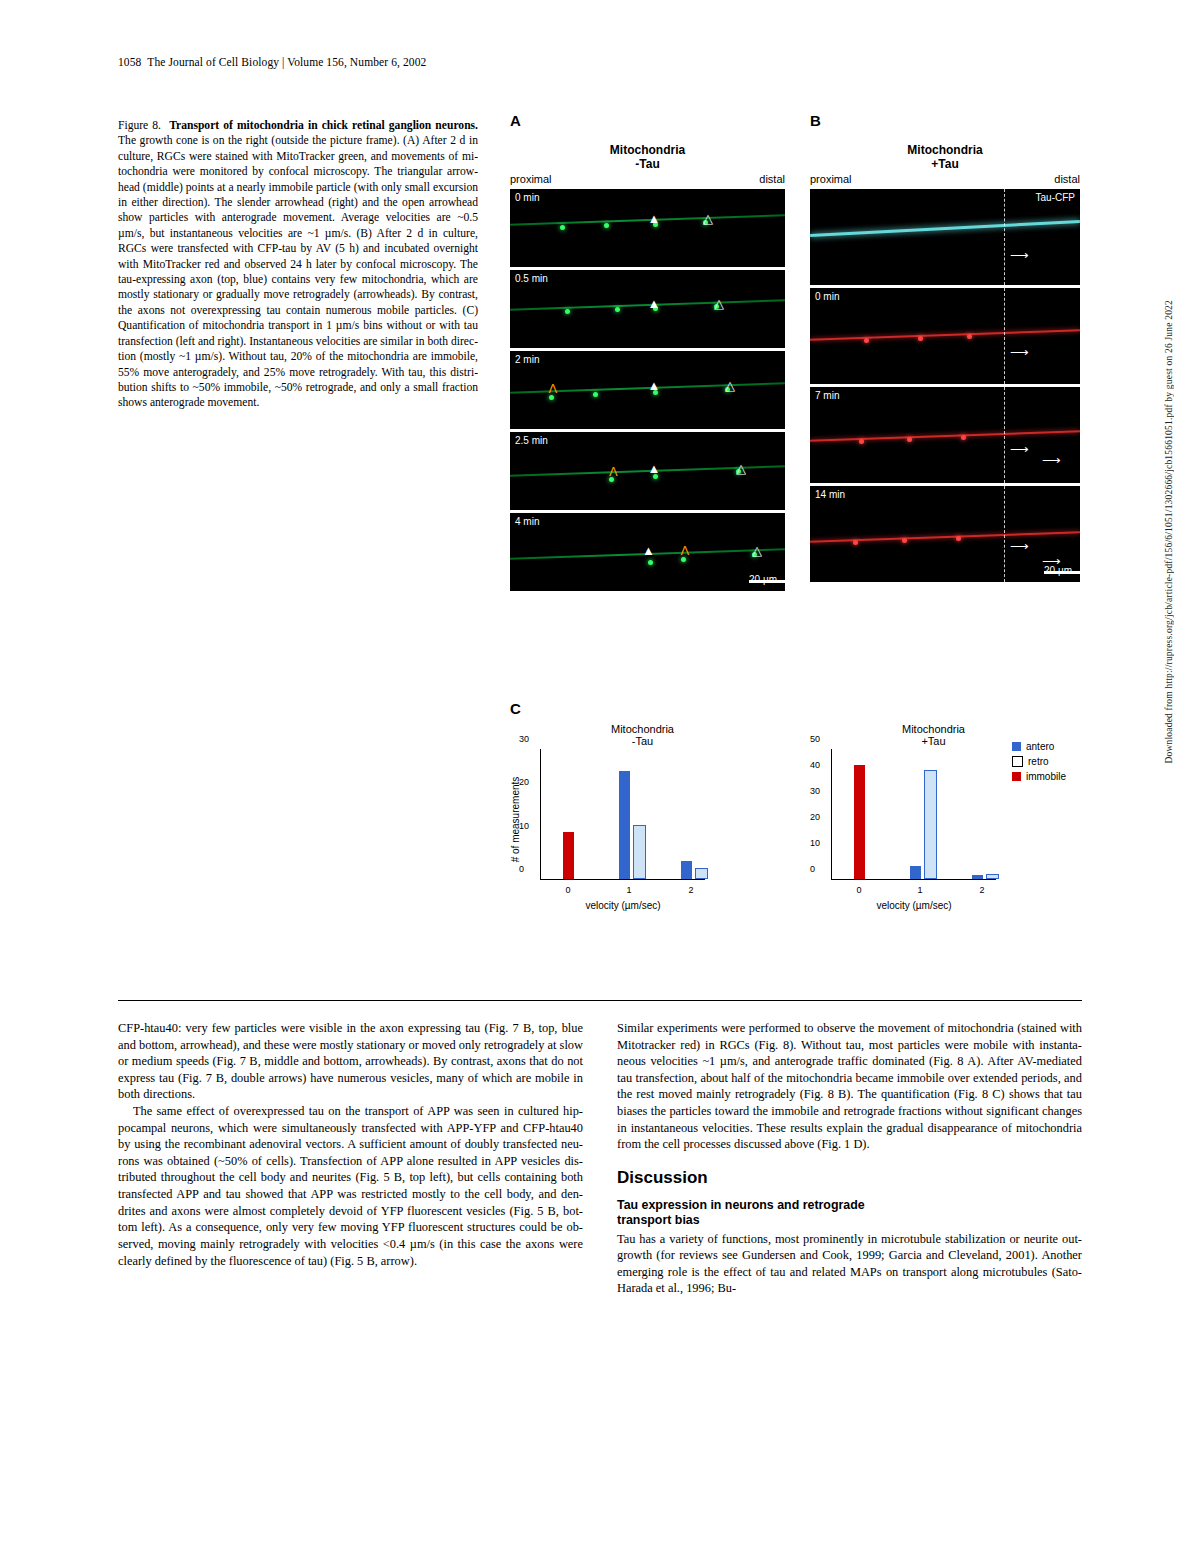1058 The Journal of Cell Biology | Volume 156, Number 6, 2002
Figure 8. Transport of mitochondria in chick retinal ganglion neurons. The growth cone is on the right (outside the picture frame). (A) After 2 d in culture, RGCs were stained with MitoTracker green, and movements of mitochondria were monitored by confocal microscopy. The triangular arrowhead (middle) points at a nearly immobile particle (with only small excursion in either direction). The slender arrowhead (right) and the open arrowhead show particles with anterograde movement. Average velocities are ~0.5 µm/s, but instantaneous velocities are ~1 µm/s. (B) After 2 d in culture, RGCs were transfected with CFP-tau by AV (5 h) and incubated overnight with MitoTracker red and observed 24 h later by confocal microscopy. The tau-expressing axon (top, blue) contains very few mitochondria, which are mostly stationary or gradually move retrogradely (arrowheads). By contrast, the axons not overexpressing tau contain numerous mobile particles. (C) Quantification of mitochondria transport in 1 µm/s bins without or with tau transfection (left and right). Instantaneous velocities are similar in both direction (mostly ~1 µm/s). Without tau, 20% of the mitochondria are immobile, 55% move anterogradely, and 25% move retrogradely. With tau, this distribution shifts to ~50% immobile, ~50% retrograde, and only a small fraction shows anterograde movement.
A
Mitochondria
-Tau
proximal distal
0 min
▲
△
0.5 min
▲
△
2 min
Λ
▲
△
2.5 min
Λ
▲
△
4 min
▲
Λ
△
20 µm
B
Mitochondria
+Tau
proximal distal
Tau-CFP
⟶
0 min
⟶
7 min
⟶
⟶
14 min
⟶
⟶
20 µm
C
Mitochondria
-Tau
# of measurements 0 10 20 30
0 1 2 velocity (µm/sec)
Mitochondria
+Tau
0 10 20 30 40 50
0 1 2 velocity (µm/sec)
antero
retro
immobile
CFP-htau40: very few particles were visible in the axon expressing tau (Fig. 7 B, top, blue and bottom, arrowhead), and these were mostly stationary or moved only retrogradely at slow or medium speeds (Fig. 7 B, middle and bottom, arrowheads). By contrast, axons that do not express tau (Fig. 7 B, double arrows) have numerous vesicles, many of which are mobile in both directions.
The same effect of overexpressed tau on the transport of APP was seen in cultured hippocampal neurons, which were simultaneously transfected with APP-YFP and CFP-htau40 by using the recombinant adenoviral vectors. A sufficient amount of doubly transfected neurons was obtained (~50% of cells). Transfection of APP alone resulted in APP vesicles distributed throughout the cell body and neurites (Fig. 5 B, top left), but cells containing both transfected APP and tau showed that APP was restricted mostly to the cell body, and dendrites and axons were almost completely devoid of YFP fluorescent vesicles (Fig. 5 B, bottom left). As a consequence, only very few moving YFP fluorescent structures could be observed, moving mainly retrogradely with velocities <0.4 µm/s (in this case the axons were clearly defined by the fluorescence of tau) (Fig. 5 B, arrow).
Similar experiments were performed to observe the movement of mitochondria (stained with Mitotracker red) in RGCs (Fig. 8). Without tau, most particles were mobile with instantaneous velocities ~1 µm/s, and anterograde traffic dominated (Fig. 8 A). After AV-mediated tau transfection, about half of the mitochondria became immobile over extended periods, and the rest moved mainly retrogradely (Fig. 8 B). The quantification (Fig. 8 C) shows that tau biases the particles toward the immobile and retrograde fractions without significant changes in instantaneous velocities. These results explain the gradual disappearance of mitochondria from the cell processes discussed above (Fig. 1 D).
Discussion
Tau expression in neurons and retrograde
transport bias
Tau has a variety of functions, most prominently in microtubule stabilization or neurite outgrowth (for reviews see Gundersen and Cook, 1999; Garcia and Cleveland, 2001). Another emerging role is the effect of tau and related MAPs on transport along microtubules (Sato-Harada et al., 1996; Bu-
Downloaded from http://rupress.org/jcb/article-pdf/156/6/1051/1302666/jcb15661051.pdf by guest on 26 June 2022